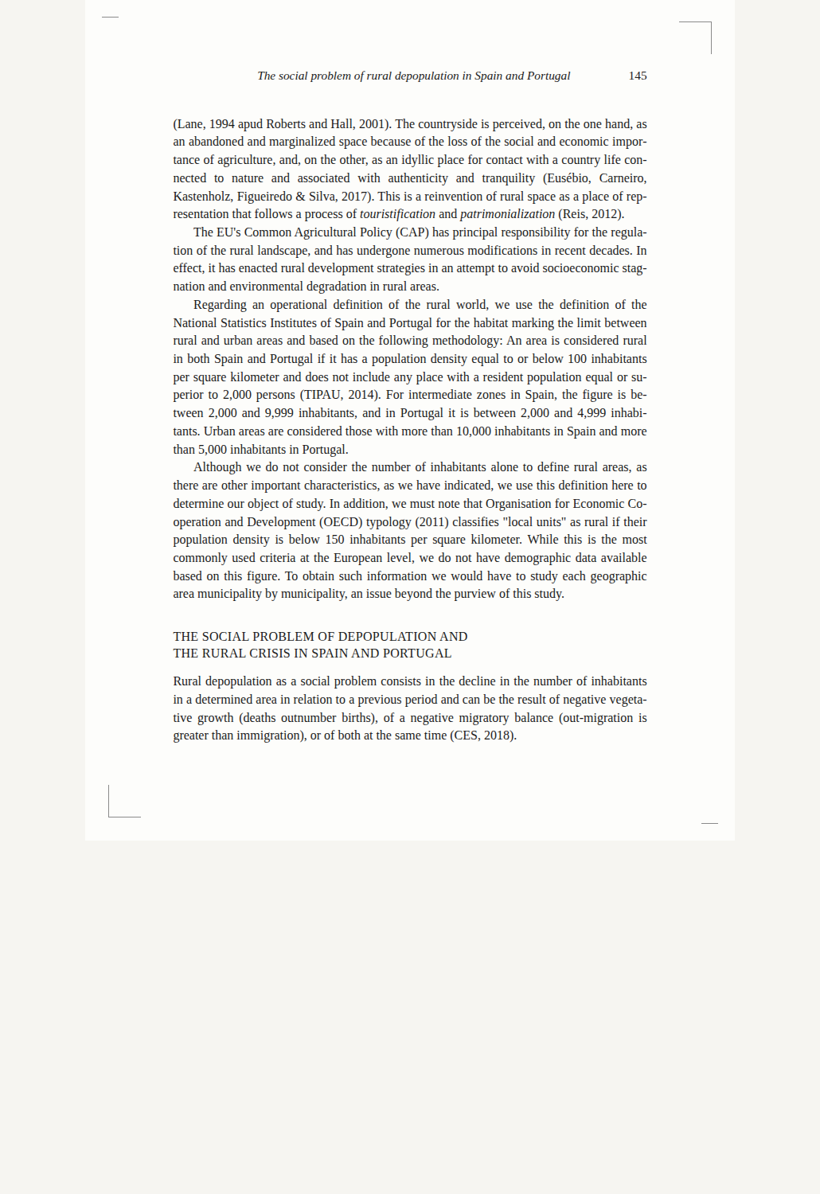The social problem of rural depopulation in Spain and Portugal 145
(Lane, 1994 apud Roberts and Hall, 2001). The countryside is perceived, on the one hand, as an abandoned and marginalized space because of the loss of the social and economic importance of agriculture, and, on the other, as an idyllic place for contact with a country life connected to nature and associated with authenticity and tranquility (Eusébio, Carneiro, Kastenholz, Figueiredo & Silva, 2017). This is a reinvention of rural space as a place of representation that follows a process of touristification and patrimonialization (Reis, 2012).
The EU's Common Agricultural Policy (CAP) has principal responsibility for the regulation of the rural landscape, and has undergone numerous modifications in recent decades. In effect, it has enacted rural development strategies in an attempt to avoid socioeconomic stagnation and environmental degradation in rural areas.
Regarding an operational definition of the rural world, we use the definition of the National Statistics Institutes of Spain and Portugal for the habitat marking the limit between rural and urban areas and based on the following methodology: An area is considered rural in both Spain and Portugal if it has a population density equal to or below 100 inhabitants per square kilometer and does not include any place with a resident population equal or superior to 2,000 persons (TIPAU, 2014). For intermediate zones in Spain, the figure is between 2,000 and 9,999 inhabitants, and in Portugal it is between 2,000 and 4,999 inhabitants. Urban areas are considered those with more than 10,000 inhabitants in Spain and more than 5,000 inhabitants in Portugal.
Although we do not consider the number of inhabitants alone to define rural areas, as there are other important characteristics, as we have indicated, we use this definition here to determine our object of study. In addition, we must note that Organisation for Economic Co-operation and Development (OECD) typology (2011) classifies "local units" as rural if their population density is below 150 inhabitants per square kilometer. While this is the most commonly used criteria at the European level, we do not have demographic data available based on this figure. To obtain such information we would have to study each geographic area municipality by municipality, an issue beyond the purview of this study.
The social problem of depopulation and
the rural crisis in Spain and Portugal
Rural depopulation as a social problem consists in the decline in the number of inhabitants in a determined area in relation to a previous period and can be the result of negative vegetative growth (deaths outnumber births), of a negative migratory balance (out-migration is greater than immigration), or of both at the same time (CES, 2018).